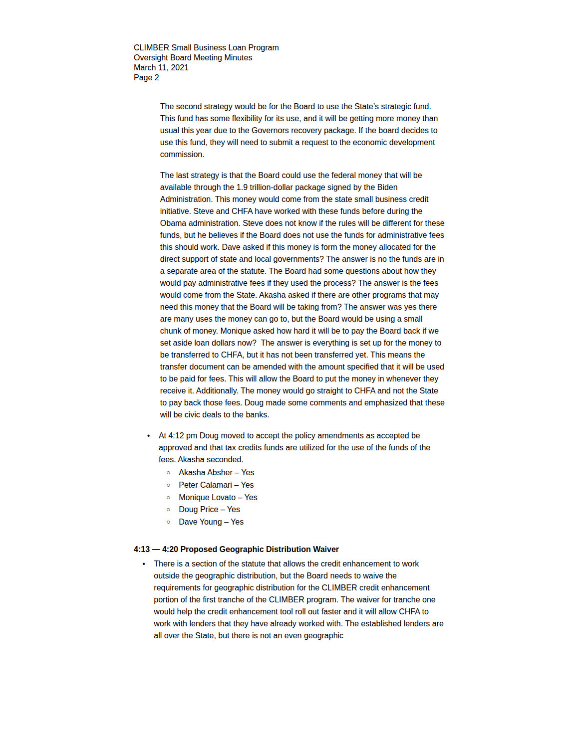CLIMBER Small Business Loan Program
Oversight Board Meeting Minutes
March 11, 2021
Page 2
The second strategy would be for the Board to use the State’s strategic fund. This fund has some flexibility for its use, and it will be getting more money than usual this year due to the Governors recovery package. If the board decides to use this fund, they will need to submit a request to the economic development commission.
The last strategy is that the Board could use the federal money that will be available through the 1.9 trillion-dollar package signed by the Biden Administration. This money would come from the state small business credit initiative. Steve and CHFA have worked with these funds before during the Obama administration. Steve does not know if the rules will be different for these funds, but he believes if the Board does not use the funds for administrative fees this should work. Dave asked if this money is form the money allocated for the direct support of state and local governments? The answer is no the funds are in a separate area of the statute. The Board had some questions about how they would pay administrative fees if they used the process? The answer is the fees would come from the State. Akasha asked if there are other programs that may need this money that the Board will be taking from? The answer was yes there are many uses the money can go to, but the Board would be using a small chunk of money. Monique asked how hard it will be to pay the Board back if we set aside loan dollars now? The answer is everything is set up for the money to be transferred to CHFA, but it has not been transferred yet. This means the transfer document can be amended with the amount specified that it will be used to be paid for fees. This will allow the Board to put the money in whenever they receive it. Additionally. The money would go straight to CHFA and not the State to pay back those fees. Doug made some comments and emphasized that these will be civic deals to the banks.
At 4:12 pm Doug moved to accept the policy amendments as accepted be approved and that tax credits funds are utilized for the use of the funds of the fees. Akasha seconded.
Akasha Absher – Yes
Peter Calamari – Yes
Monique Lovato – Yes
Doug Price – Yes
Dave Young – Yes
4:13 — 4:20 Proposed Geographic Distribution Waiver
There is a section of the statute that allows the credit enhancement to work outside the geographic distribution, but the Board needs to waive the requirements for geographic distribution for the CLIMBER credit enhancement portion of the first tranche of the CLIMBER program. The waiver for tranche one would help the credit enhancement tool roll out faster and it will allow CHFA to work with lenders that they have already worked with. The established lenders are all over the State, but there is not an even geographic